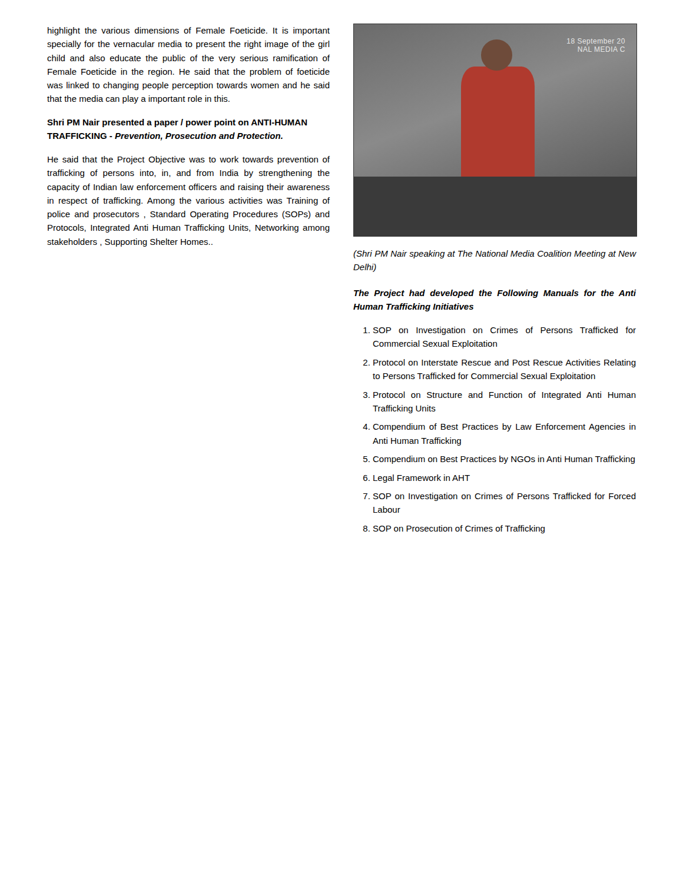highlight the various dimensions of Female Foeticide. It is important specially for the vernacular media to present the right image of the girl child and also educate the public of the very serious ramification of Female Foeticide in the region. He said that the problem of foeticide was linked to changing people perception towards women and he said that the media can play a important role in this.
Shri PM Nair presented a paper / power point on ANTI-HUMAN TRAFFICKING - Prevention, Prosecution and Protection.
He said that the Project Objective was to work towards prevention of trafficking of persons into, in, and from India by strengthening the capacity of Indian law enforcement officers and raising their awareness in respect of trafficking. Among the various activities was Training of police and prosecutors , Standard Operating Procedures (SOPs) and Protocols, Integrated Anti Human Trafficking Units, Networking among stakeholders , Supporting Shelter Homes..
18 September 20
NAL MEDIA C
(Shri PM Nair speaking at The National Media Coalition Meeting at New Delhi)
The Project had developed the Following Manuals for the Anti Human Trafficking Initiatives
SOP on Investigation on Crimes of Persons Trafficked for Commercial Sexual Exploitation
Protocol on Interstate Rescue and Post Rescue Activities Relating to Persons Trafficked for Commercial Sexual Exploitation
Protocol on Structure and Function of Integrated Anti Human Trafficking Units
Compendium of Best Practices by Law Enforcement Agencies in Anti Human Trafficking
Compendium on Best Practices by NGOs in Anti Human Trafficking
Legal Framework in AHT
SOP on Investigation on Crimes of Persons Trafficked for Forced Labour
SOP on Prosecution of Crimes of Trafficking